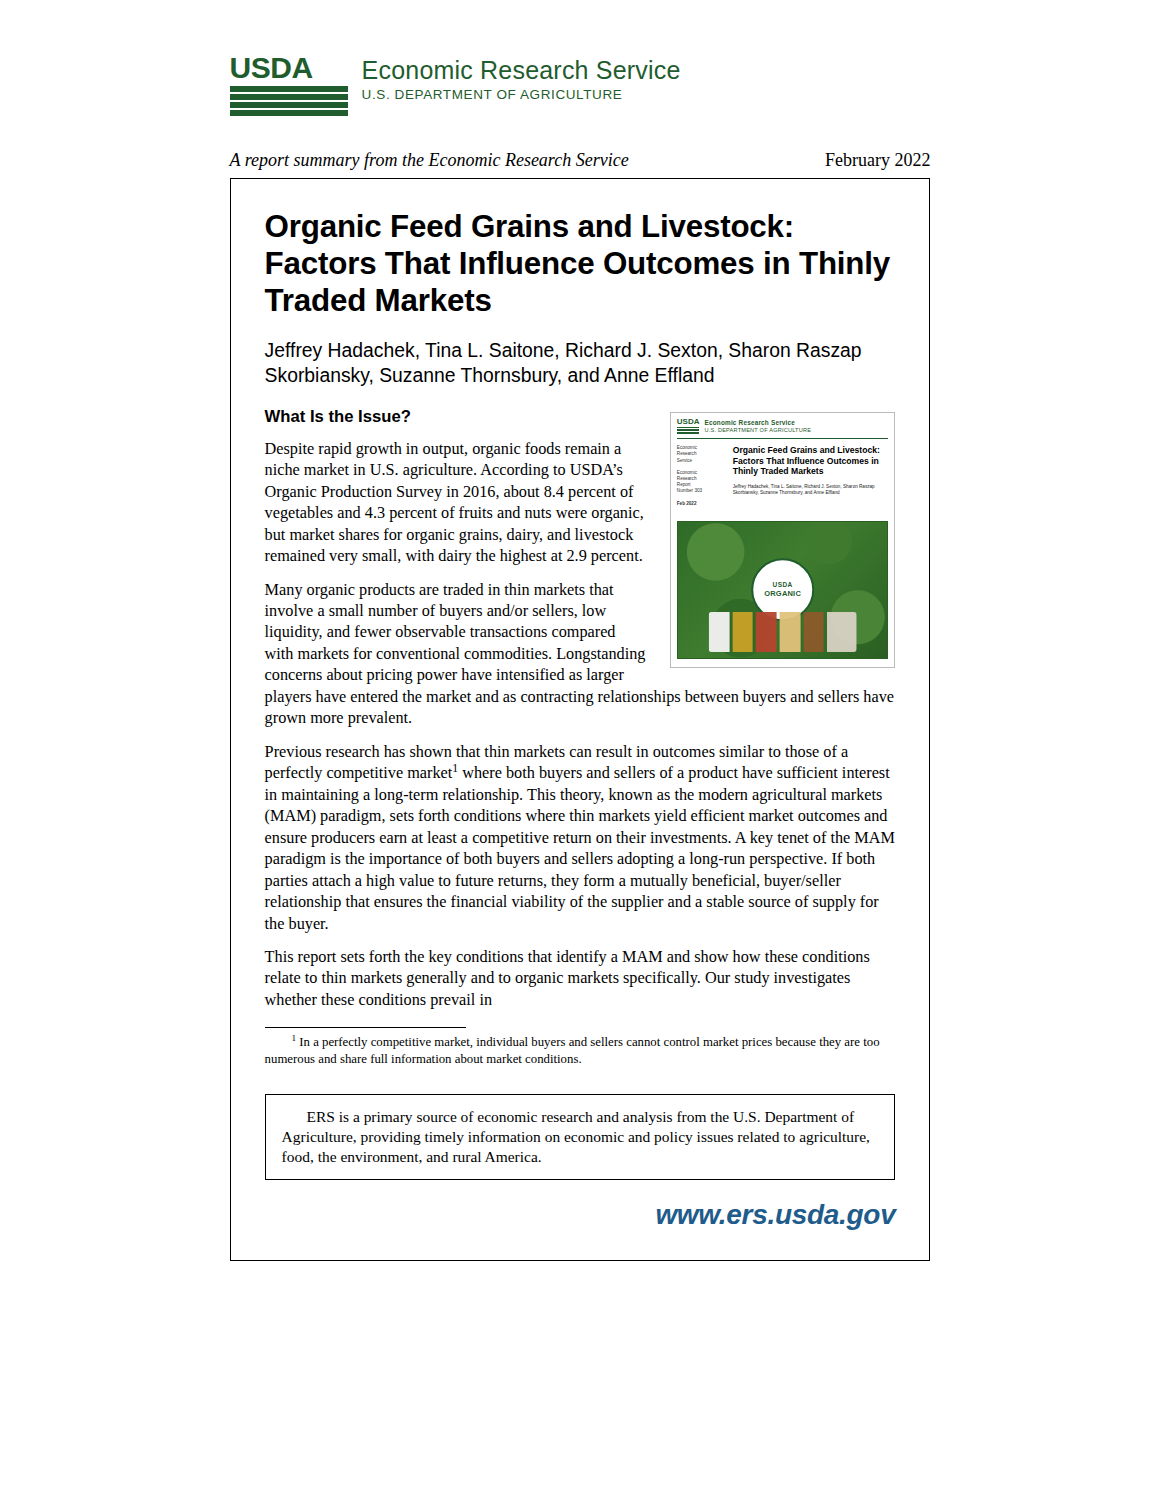USDA
Economic Research Service
U.S. DEPARTMENT OF AGRICULTURE
A report summary from the Economic Research Service
February 2022
Organic Feed Grains and Livestock: Factors That Influence Outcomes in Thinly Traded Markets
Jeffrey Hadachek, Tina L. Saitone, Richard J. Sexton, Sharon Raszap Skorbiansky, Suzanne Thornsbury, and Anne Effland
USDA
Economic Research Service U.S. DEPARTMENT OF AGRICULTURE
Economic
Research
Service
Economic
Research
Report
Number 303
Feb 2022
Organic Feed Grains and Livestock: Factors That Influence Outcomes in Thinly Traded Markets
Jeffrey Hadachek, Tina L. Saitone, Richard J. Sexton, Sharon Raszap Skorbiansky, Suzanne Thornsbury, and Anne Effland
USDA
ORGANIC
What Is the Issue?
Despite rapid growth in output, organic foods remain a niche market in U.S. agriculture. According to USDA’s Organic Production Survey in 2016, about 8.4 percent of vegetables and 4.3 percent of fruits and nuts were organic, but market shares for organic grains, dairy, and livestock remained very small, with dairy the highest at 2.9 percent.
Many organic products are traded in thin markets that involve a small number of buyers and/or sellers, low liquidity, and fewer observable transactions compared with markets for conventional commodities. Longstanding concerns about pricing power have intensified as larger players have entered the market and as contracting relationships between buyers and sellers have grown more prevalent.
Previous research has shown that thin markets can result in outcomes similar to those of a perfectly competitive market1 where both buyers and sellers of a product have sufficient interest in maintaining a long-term relationship. This theory, known as the modern agricultural markets (MAM) paradigm, sets forth conditions where thin markets yield efficient market outcomes and ensure producers earn at least a competitive return on their investments. A key tenet of the MAM paradigm is the importance of both buyers and sellers adopting a long-run perspective. If both parties attach a high value to future returns, they form a mutually beneficial, buyer/seller relationship that ensures the financial viability of the supplier and a stable source of supply for the buyer.
This report sets forth the key conditions that identify a MAM and show how these conditions relate to thin markets generally and to organic markets specifically. Our study investigates whether these conditions prevail in
1 In a perfectly competitive market, individual buyers and sellers cannot control market prices because they are too numerous and share full information about market conditions.
ERS is a primary source of economic research and analysis from the U.S. Department of Agriculture, providing timely information on economic and policy issues related to agriculture, food, the environment, and rural America.
www.ers.usda.gov